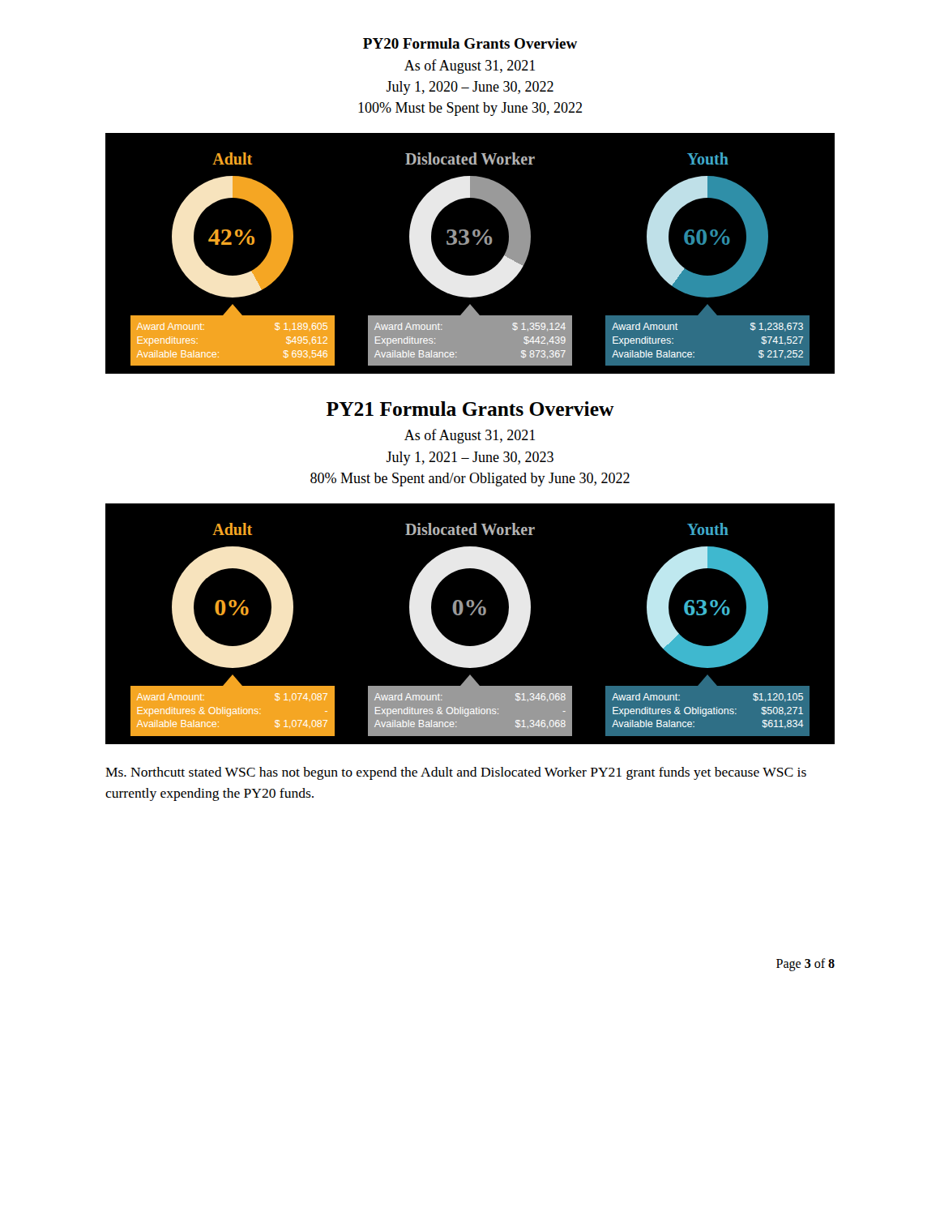PY20 Formula Grants Overview
As of August 31, 2021
July 1, 2020 – June 30, 2022
100% Must be Spent by June 30, 2022
Adult
42%
| Award Amount: | $ 1,189,605 |
| Expenditures: | $495,612 |
| Available Balance: | $ 693,546 |
Dislocated Worker
33%
| Award Amount: | $ 1,359,124 |
| Expenditures: | $442,439 |
| Available Balance: | $ 873,367 |
Youth
60%
| Award Amount | $ 1,238,673 |
| Expenditures: | $741,527 |
| Available Balance: | $ 217,252 |
PY21 Formula Grants Overview
As of August 31, 2021
July 1, 2021 – June 30, 2023
80% Must be Spent and/or Obligated by June 30, 2022
Adult
0%
| Award Amount: | $ 1,074,087 |
| Expenditures & Obligations: | - |
| Available Balance: | $ 1,074,087 |
Dislocated Worker
0%
| Award Amount: | $1,346,068 |
| Expenditures & Obligations: | - |
| Available Balance: | $1,346,068 |
Youth
63%
| Award Amount: | $1,120,105 |
| Expenditures & Obligations: | $508,271 |
| Available Balance: | $611,834 |
Ms. Northcutt stated WSC has not begun to expend the Adult and Dislocated Worker PY21 grant funds yet because WSC is currently expending the PY20 funds.
Page 3 of 8